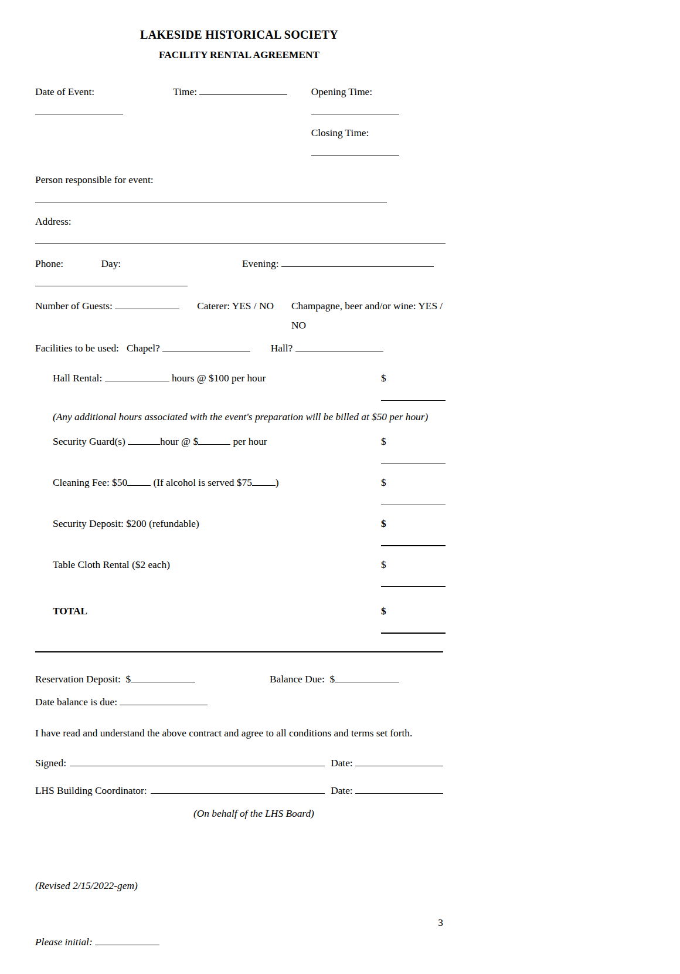LAKESIDE HISTORICAL SOCIETY
FACILITY RENTAL AGREEMENT
Date of Event:
Time:
Opening Time:
Closing Time:
Person responsible for event:
Address:
Phone: Day:
Evening:
Number of Guests:
Caterer: YES / NO
Champagne, beer and/or wine: YES / NO
Facilities to be used: Chapel? Hall?
Hall Rental: hours @ $100 per hour
$
(Any additional hours associated with the event's preparation will be billed at $50 per hour)
Security Guard(s) hour @ $ per hour
$
Cleaning Fee: $50 (If alcohol is served $75 )
$
Security Deposit: $200 (refundable)
$
Table Cloth Rental ($2 each)
$
TOTAL
$
Reservation Deposit: $
Balance Due: $
Date balance is due:
I have read and understand the above contract and agree to all conditions and terms set forth.
Signed: Date:
LHS Building Coordinator: Date:
(On behalf of the LHS Board)
(Revised 2/15/2022-gem)
3
Please initial: